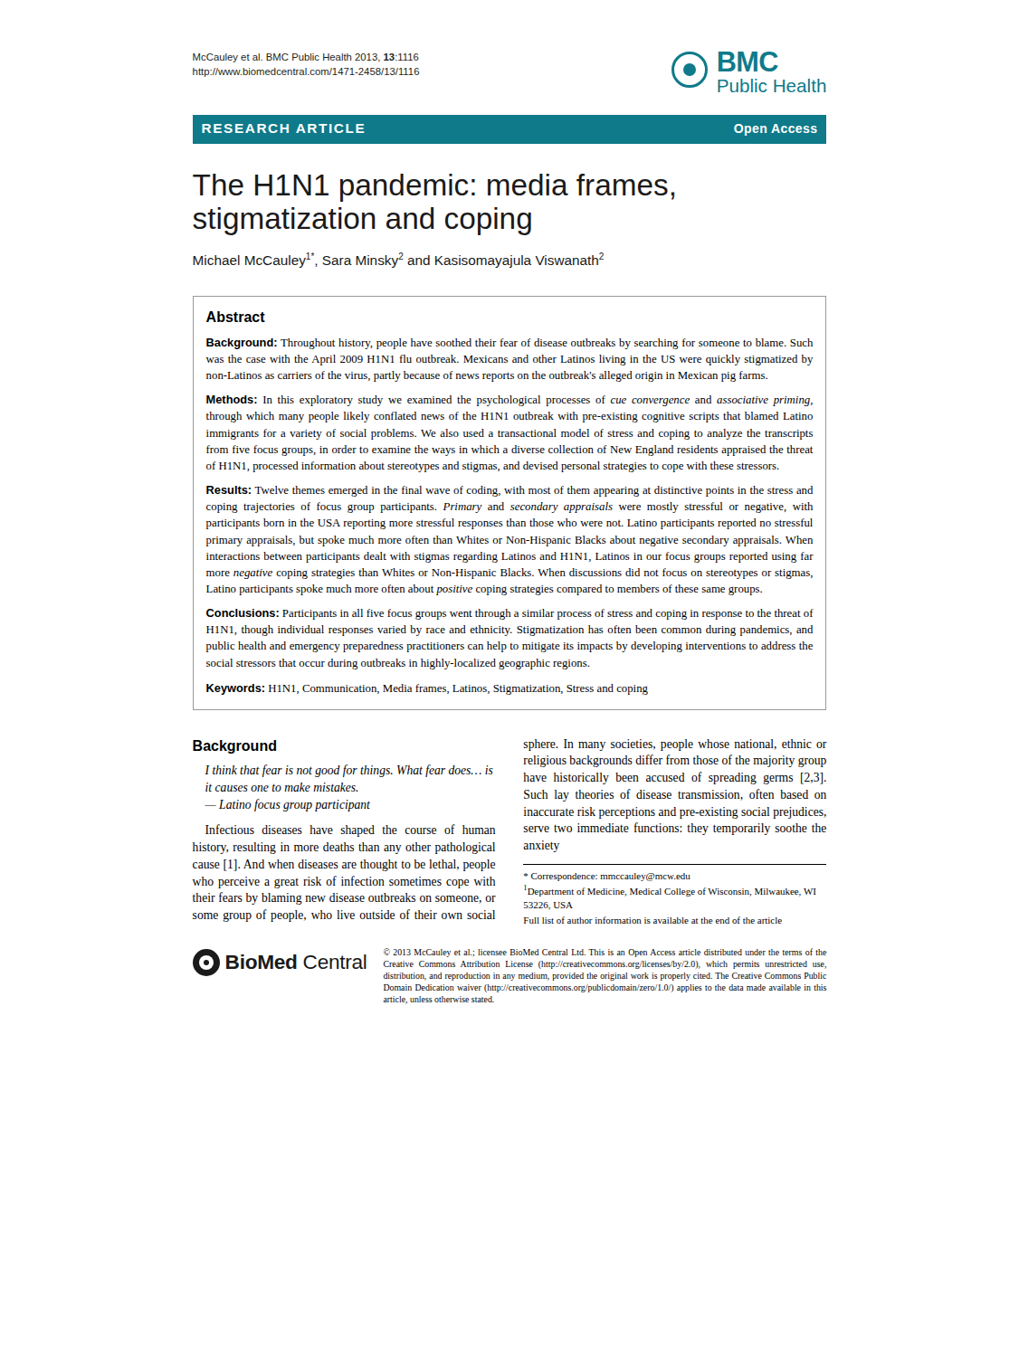McCauley et al. BMC Public Health 2013, 13:1116
http://www.biomedcentral.com/1471-2458/13/1116
BMC
Public Health
RESEARCH ARTICLE Open Access
The H1N1 pandemic: media frames, stigmatization and coping
Michael McCauley1*, Sara Minsky2 and Kasisomayajula Viswanath2
Abstract
Background: Throughout history, people have soothed their fear of disease outbreaks by searching for someone to blame. Such was the case with the April 2009 H1N1 flu outbreak. Mexicans and other Latinos living in the US were quickly stigmatized by non-Latinos as carriers of the virus, partly because of news reports on the outbreak's alleged origin in Mexican pig farms.
Methods: In this exploratory study we examined the psychological processes of cue convergence and associative priming, through which many people likely conflated news of the H1N1 outbreak with pre-existing cognitive scripts that blamed Latino immigrants for a variety of social problems. We also used a transactional model of stress and coping to analyze the transcripts from five focus groups, in order to examine the ways in which a diverse collection of New England residents appraised the threat of H1N1, processed information about stereotypes and stigmas, and devised personal strategies to cope with these stressors.
Results: Twelve themes emerged in the final wave of coding, with most of them appearing at distinctive points in the stress and coping trajectories of focus group participants. Primary and secondary appraisals were mostly stressful or negative, with participants born in the USA reporting more stressful responses than those who were not. Latino participants reported no stressful primary appraisals, but spoke much more often than Whites or Non-Hispanic Blacks about negative secondary appraisals. When interactions between participants dealt with stigmas regarding Latinos and H1N1, Latinos in our focus groups reported using far more negative coping strategies than Whites or Non-Hispanic Blacks. When discussions did not focus on stereotypes or stigmas, Latino participants spoke much more often about positive coping strategies compared to members of these same groups.
Conclusions: Participants in all five focus groups went through a similar process of stress and coping in response to the threat of H1N1, though individual responses varied by race and ethnicity. Stigmatization has often been common during pandemics, and public health and emergency preparedness practitioners can help to mitigate its impacts by developing interventions to address the social stressors that occur during outbreaks in highly-localized geographic regions.
Keywords: H1N1, Communication, Media frames, Latinos, Stigmatization, Stress and coping
Background
I think that fear is not good for things. What fear does… is it causes one to make mistakes. — Latino focus group participant
Infectious diseases have shaped the course of human history, resulting in more deaths than any other pathological cause [1]. And when diseases are thought to be lethal, people who perceive a great risk of infection sometimes cope with their fears by blaming new disease outbreaks on someone, or some group of people, who live outside of their own social sphere. In many societies, people whose national, ethnic or religious backgrounds differ from those of the majority group have historically been accused of spreading germs [2,3]. Such lay theories of disease transmission, often based on inaccurate risk perceptions and pre-existing social prejudices, serve two immediate functions: they temporarily soothe the anxiety
* Correspondence: mmccauley@mcw.edu
1Department of Medicine, Medical College of Wisconsin, Milwaukee, WI 53226, USA
Full list of author information is available at the end of the article
BioMed Central
© 2013 McCauley et al.; licensee BioMed Central Ltd. This is an Open Access article distributed under the terms of the Creative Commons Attribution License (http://creativecommons.org/licenses/by/2.0), which permits unrestricted use, distribution, and reproduction in any medium, provided the original work is properly cited. The Creative Commons Public Domain Dedication waiver (http://creativecommons.org/publicdomain/zero/1.0/) applies to the data made available in this article, unless otherwise stated.